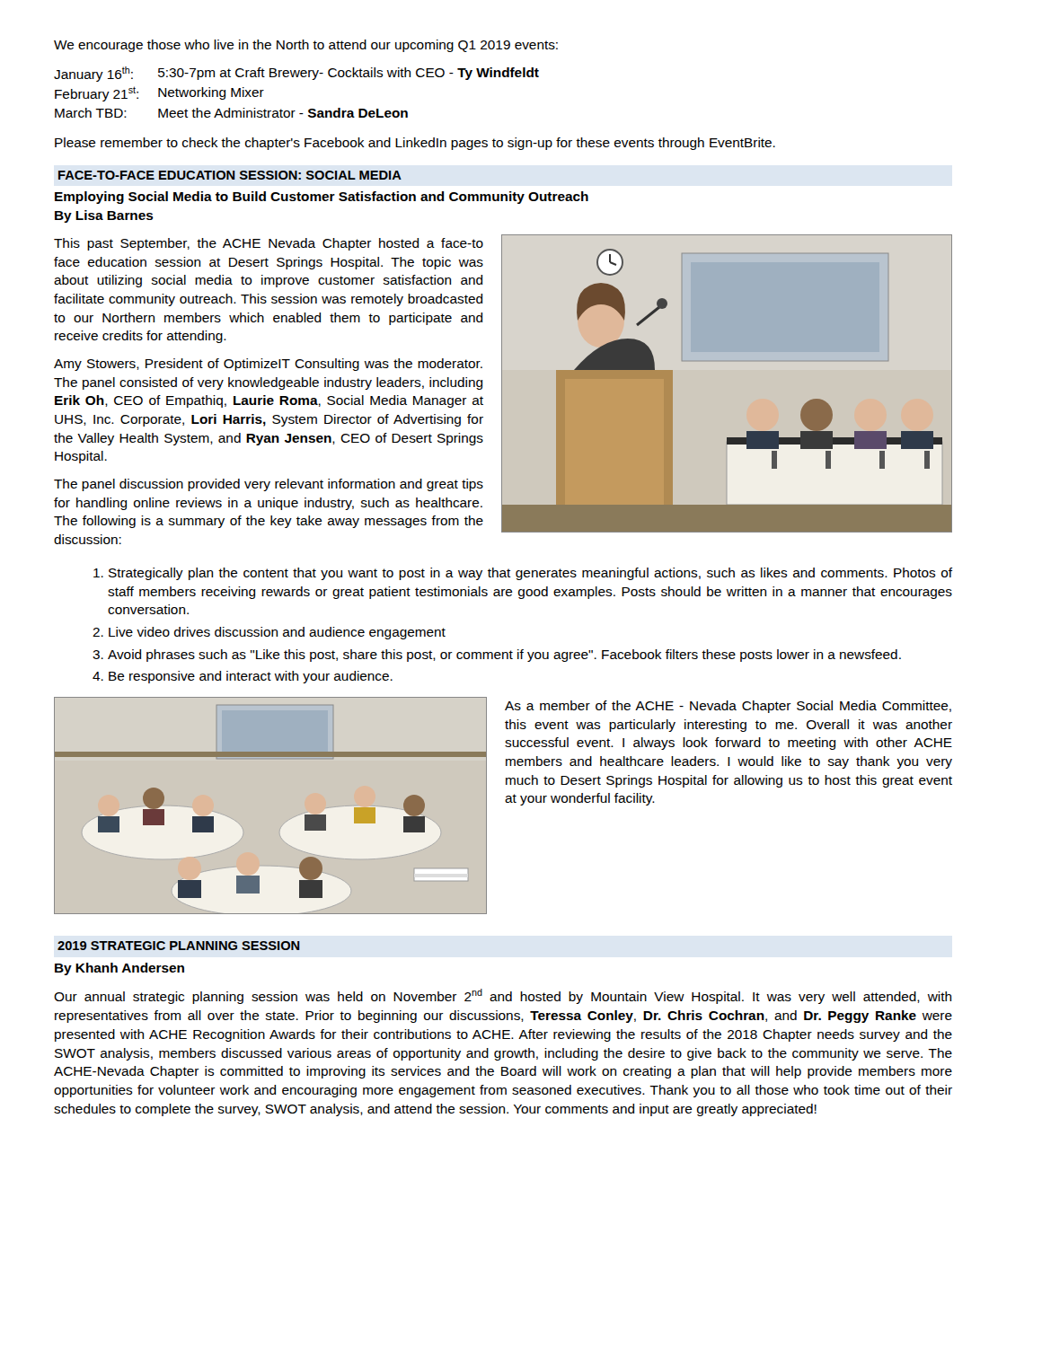We encourage those who live in the North to attend our upcoming Q1 2019 events:
| January 16 th : | 5:30-7pm at Craft Brewery- Cocktails with CEO - Ty Windfeldt |
| February 21 st : | Networking Mixer |
| March TBD: | Meet the Administrator - Sandra DeLeon |
Please remember to check the chapter's Facebook and LinkedIn pages to sign-up for these events through EventBrite.
FACE-TO-FACE EDUCATION SESSION: SOCIAL MEDIA
Employing Social Media to Build Customer Satisfaction and Community Outreach
By Lisa Barnes
This past September, the ACHE Nevada Chapter hosted a face-to face education session at Desert Springs Hospital. The topic was about utilizing social media to improve customer satisfaction and facilitate community outreach. This session was remotely broadcasted to our Northern members which enabled them to participate and receive credits for attending.
Amy Stowers, President of OptimizeIT Consulting was the moderator. The panel consisted of very knowledgeable industry leaders, including Erik Oh, CEO of Empathiq, Laurie Roma, Social Media Manager at UHS, Inc. Corporate, Lori Harris, System Director of Advertising for the Valley Health System, and Ryan Jensen, CEO of Desert Springs Hospital.
The panel discussion provided very relevant information and great tips for handling online reviews in a unique industry, such as healthcare. The following is a summary of the key take away messages from the discussion:
Strategically plan the content that you want to post in a way that generates meaningful actions, such as likes and comments. Photos of staff members receiving rewards or great patient testimonials are good examples. Posts should be written in a manner that encourages conversation.
Live video drives discussion and audience engagement
Avoid phrases such as "Like this post, share this post, or comment if you agree". Facebook filters these posts lower in a newsfeed.
Be responsive and interact with your audience.
As a member of the ACHE - Nevada Chapter Social Media Committee, this event was particularly interesting to me. Overall it was another successful event. I always look forward to meeting with other ACHE members and healthcare leaders. I would like to say thank you very much to Desert Springs Hospital for allowing us to host this great event at your wonderful facility.
2019 STRATEGIC PLANNING SESSION
By Khanh Andersen
Our annual strategic planning session was held on November 2nd and hosted by Mountain View Hospital. It was very well attended, with representatives from all over the state. Prior to beginning our discussions, Teressa Conley, Dr. Chris Cochran, and Dr. Peggy Ranke were presented with ACHE Recognition Awards for their contributions to ACHE. After reviewing the results of the 2018 Chapter needs survey and the SWOT analysis, members discussed various areas of opportunity and growth, including the desire to give back to the community we serve. The ACHE-Nevada Chapter is committed to improving its services and the Board will work on creating a plan that will help provide members more opportunities for volunteer work and encouraging more engagement from seasoned executives. Thank you to all those who took time out of their schedules to complete the survey, SWOT analysis, and attend the session. Your comments and input are greatly appreciated!